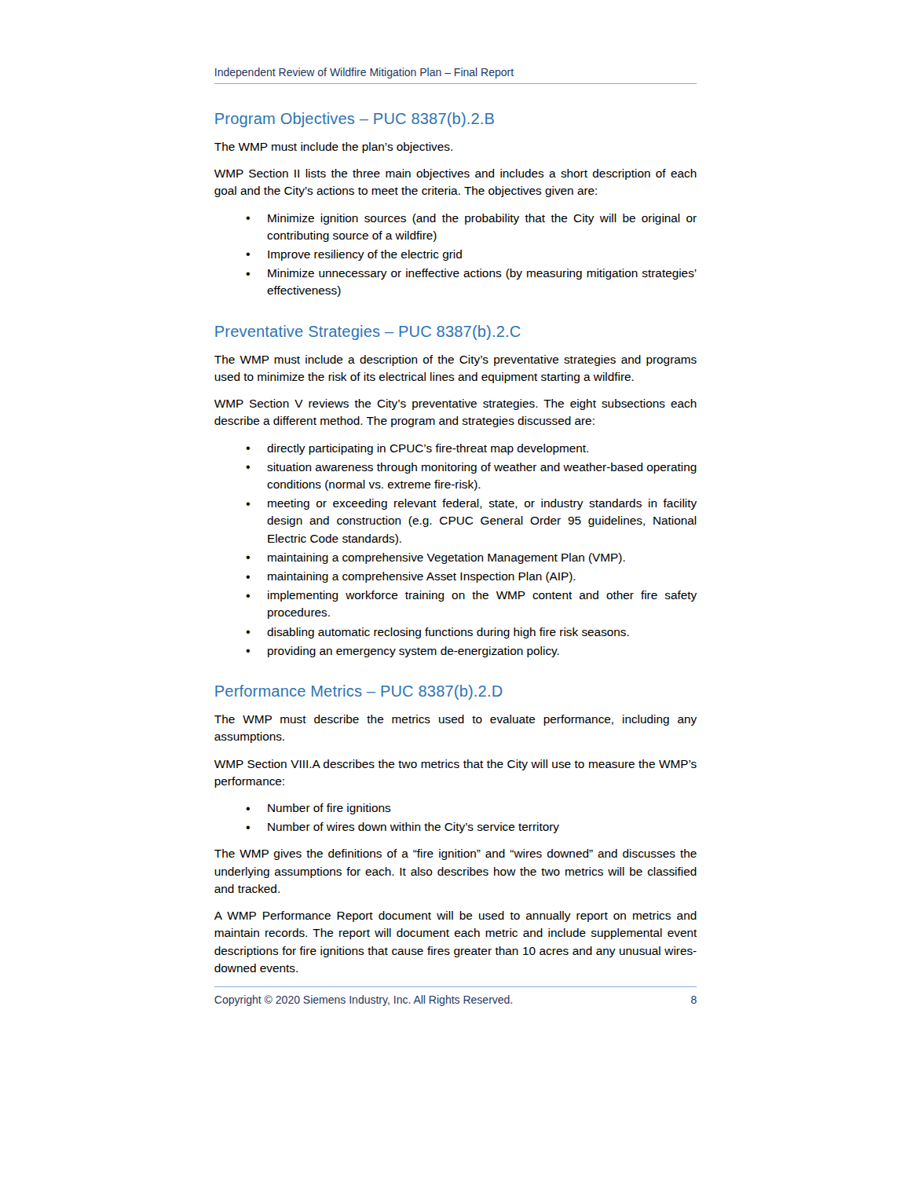Independent Review of Wildfire Mitigation Plan – Final Report
Program Objectives – PUC 8387(b).2.B
The WMP must include the plan’s objectives.
WMP Section II lists the three main objectives and includes a short description of each goal and the City’s actions to meet the criteria. The objectives given are:
Minimize ignition sources (and the probability that the City will be original or contributing source of a wildfire)
Improve resiliency of the electric grid
Minimize unnecessary or ineffective actions (by measuring mitigation strategies’ effectiveness)
Preventative Strategies – PUC 8387(b).2.C
The WMP must include a description of the City’s preventative strategies and programs used to minimize the risk of its electrical lines and equipment starting a wildfire.
WMP Section V reviews the City’s preventative strategies. The eight subsections each describe a different method. The program and strategies discussed are:
directly participating in CPUC’s fire-threat map development.
situation awareness through monitoring of weather and weather-based operating conditions (normal vs. extreme fire-risk).
meeting or exceeding relevant federal, state, or industry standards in facility design and construction (e.g. CPUC General Order 95 guidelines, National Electric Code standards).
maintaining a comprehensive Vegetation Management Plan (VMP).
maintaining a comprehensive Asset Inspection Plan (AIP).
implementing workforce training on the WMP content and other fire safety procedures.
disabling automatic reclosing functions during high fire risk seasons.
providing an emergency system de-energization policy.
Performance Metrics – PUC 8387(b).2.D
The WMP must describe the metrics used to evaluate performance, including any assumptions.
WMP Section VIII.A describes the two metrics that the City will use to measure the WMP’s performance:
Number of fire ignitions
Number of wires down within the City’s service territory
The WMP gives the definitions of a “fire ignition” and “wires downed” and discusses the underlying assumptions for each. It also describes how the two metrics will be classified and tracked.
A WMP Performance Report document will be used to annually report on metrics and maintain records. The report will document each metric and include supplemental event descriptions for fire ignitions that cause fires greater than 10 acres and any unusual wires-downed events.
Copyright © 2020 Siemens Industry, Inc. All Rights Reserved. 8